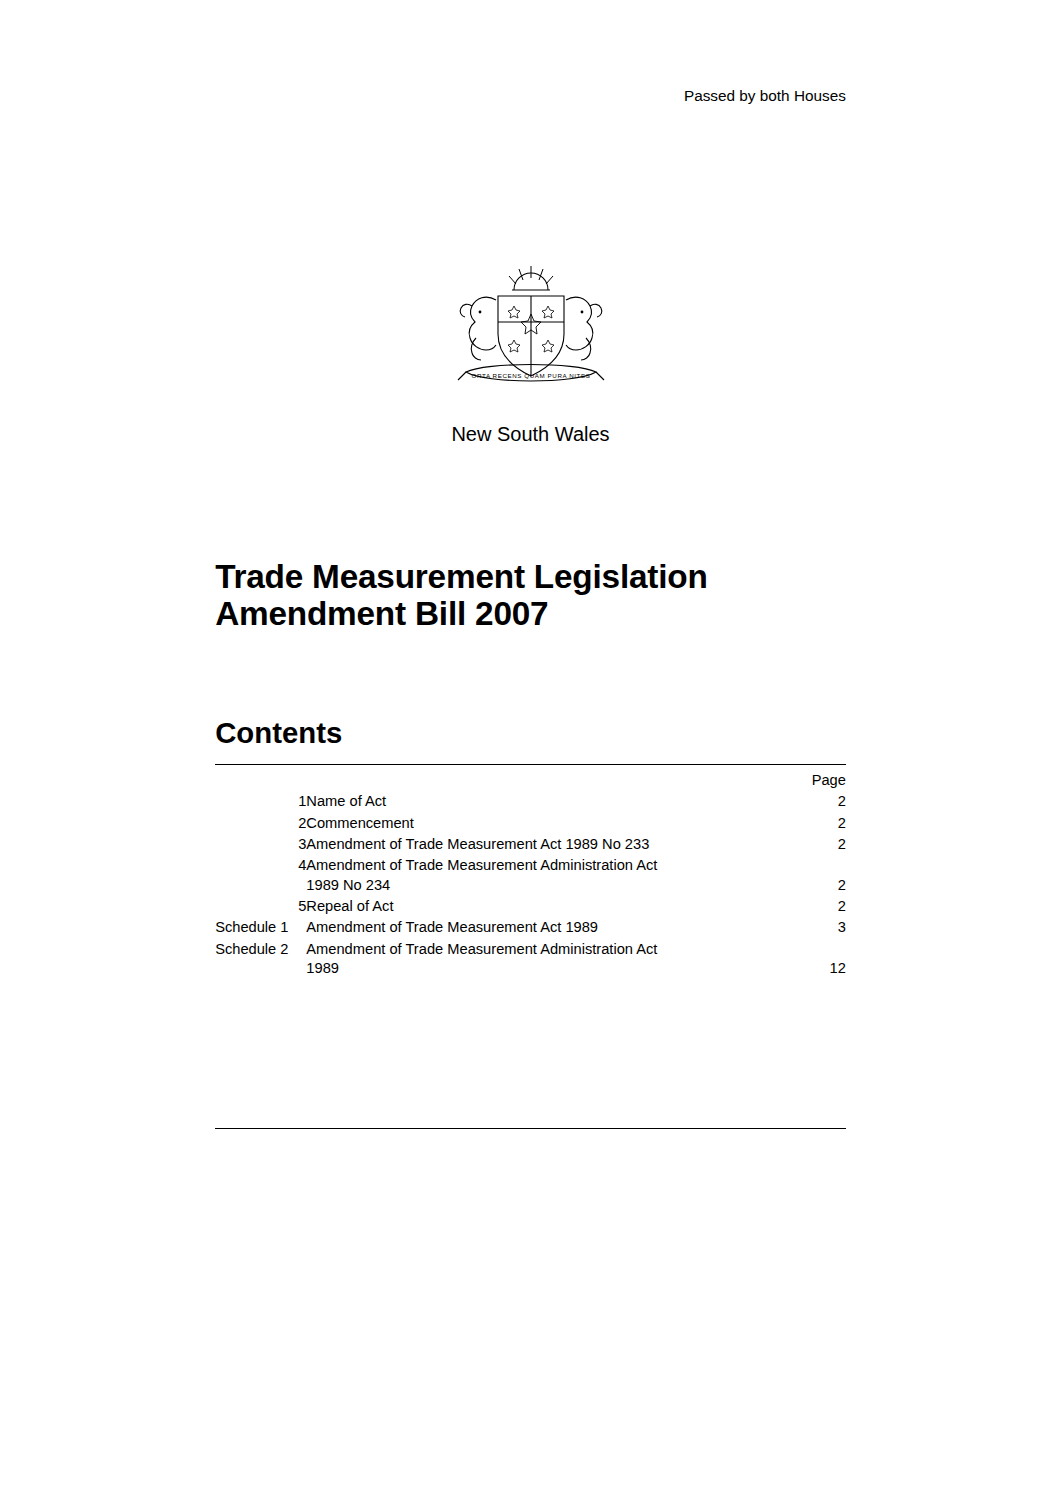Passed by both Houses
ORTA RECENS QUAM PURA NITES
New South Wales
Trade Measurement Legislation
Amendment Bill 2007
Contents
| | | Page |
| 1 | Name of Act | 2 |
| 2 | Commencement | 2 |
| 3 | Amendment of Trade Measurement Act 1989 No 233 | 2 |
| 4 | Amendment of Trade Measurement Administration Act 1989 No 234 | 2 |
| 5 | Repeal of Act | 2 |
| Schedule 1 | Amendment of Trade Measurement Act 1989 | 3 |
| Schedule 2 | Amendment of Trade Measurement Administration Act 1989 | 12 |